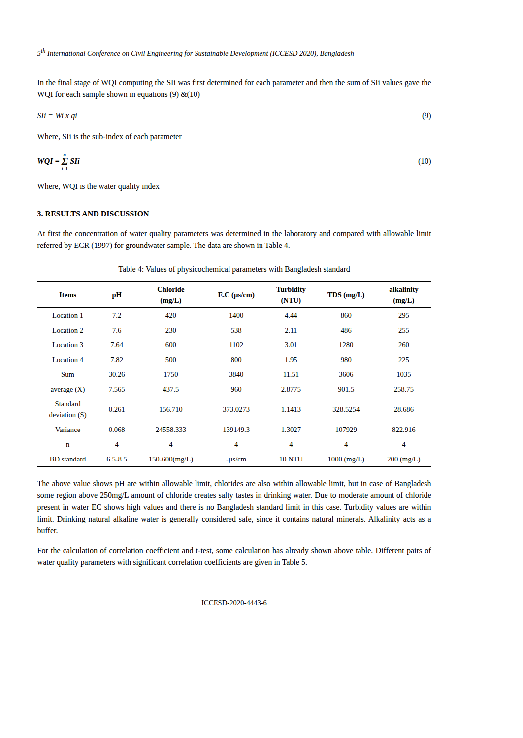5th International Conference on Civil Engineering for Sustainable Development (ICCESD 2020), Bangladesh
In the final stage of WQI computing the SIi was first determined for each parameter and then the sum of SIi values gave the WQI for each sample shown in equations (9) &(10)
SIi = Wi x qi (9)
Where, SIi is the sub-index of each parameter
WQI = nΣi=1 SIi (10)
Where, WQI is the water quality index
3. RESULTS AND DISCUSSION
At first the concentration of water quality parameters was determined in the laboratory and compared with allowable limit referred by ECR (1997) for groundwater sample. The data are shown in Table 4.
Table 4: Values of physicochemical parameters with Bangladesh standard
| Items | pH | Chloride (mg/L) | E.C (µs/cm) | Turbidity (NTU) | TDS (mg/L) | alkalinity (mg/L) |
| --- | --- | --- | --- | --- | --- | --- |
| Location 1 | 7.2 | 420 | 1400 | 4.44 | 860 | 295 |
| Location 2 | 7.6 | 230 | 538 | 2.11 | 486 | 255 |
| Location 3 | 7.64 | 600 | 1102 | 3.01 | 1280 | 260 |
| Location 4 | 7.82 | 500 | 800 | 1.95 | 980 | 225 |
| Sum | 30.26 | 1750 | 3840 | 11.51 | 3606 | 1035 |
| average (X) | 7.565 | 437.5 | 960 | 2.8775 | 901.5 | 258.75 |
| Standard deviation (S) | 0.261 | 156.710 | 373.0273 | 1.1413 | 328.5254 | 28.686 |
| Variance | 0.068 | 24558.333 | 139149.3 | 1.3027 | 107929 | 822.916 |
| n | 4 | 4 | 4 | 4 | 4 | 4 |
| BD standard | 6.5-8.5 | 150-600(mg/L) | -µs/cm | 10 NTU | 1000 (mg/L) | 200 (mg/L) |
The above value shows pH are within allowable limit, chlorides are also within allowable limit, but in case of Bangladesh some region above 250mg/L amount of chloride creates salty tastes in drinking water. Due to moderate amount of chloride present in water EC shows high values and there is no Bangladesh standard limit in this case. Turbidity values are within limit. Drinking natural alkaline water is generally considered safe, since it contains natural minerals. Alkalinity acts as a buffer.
For the calculation of correlation coefficient and t-test, some calculation has already shown above table. Different pairs of water quality parameters with significant correlation coefficients are given in Table 5.
ICCESD-2020-4443-6